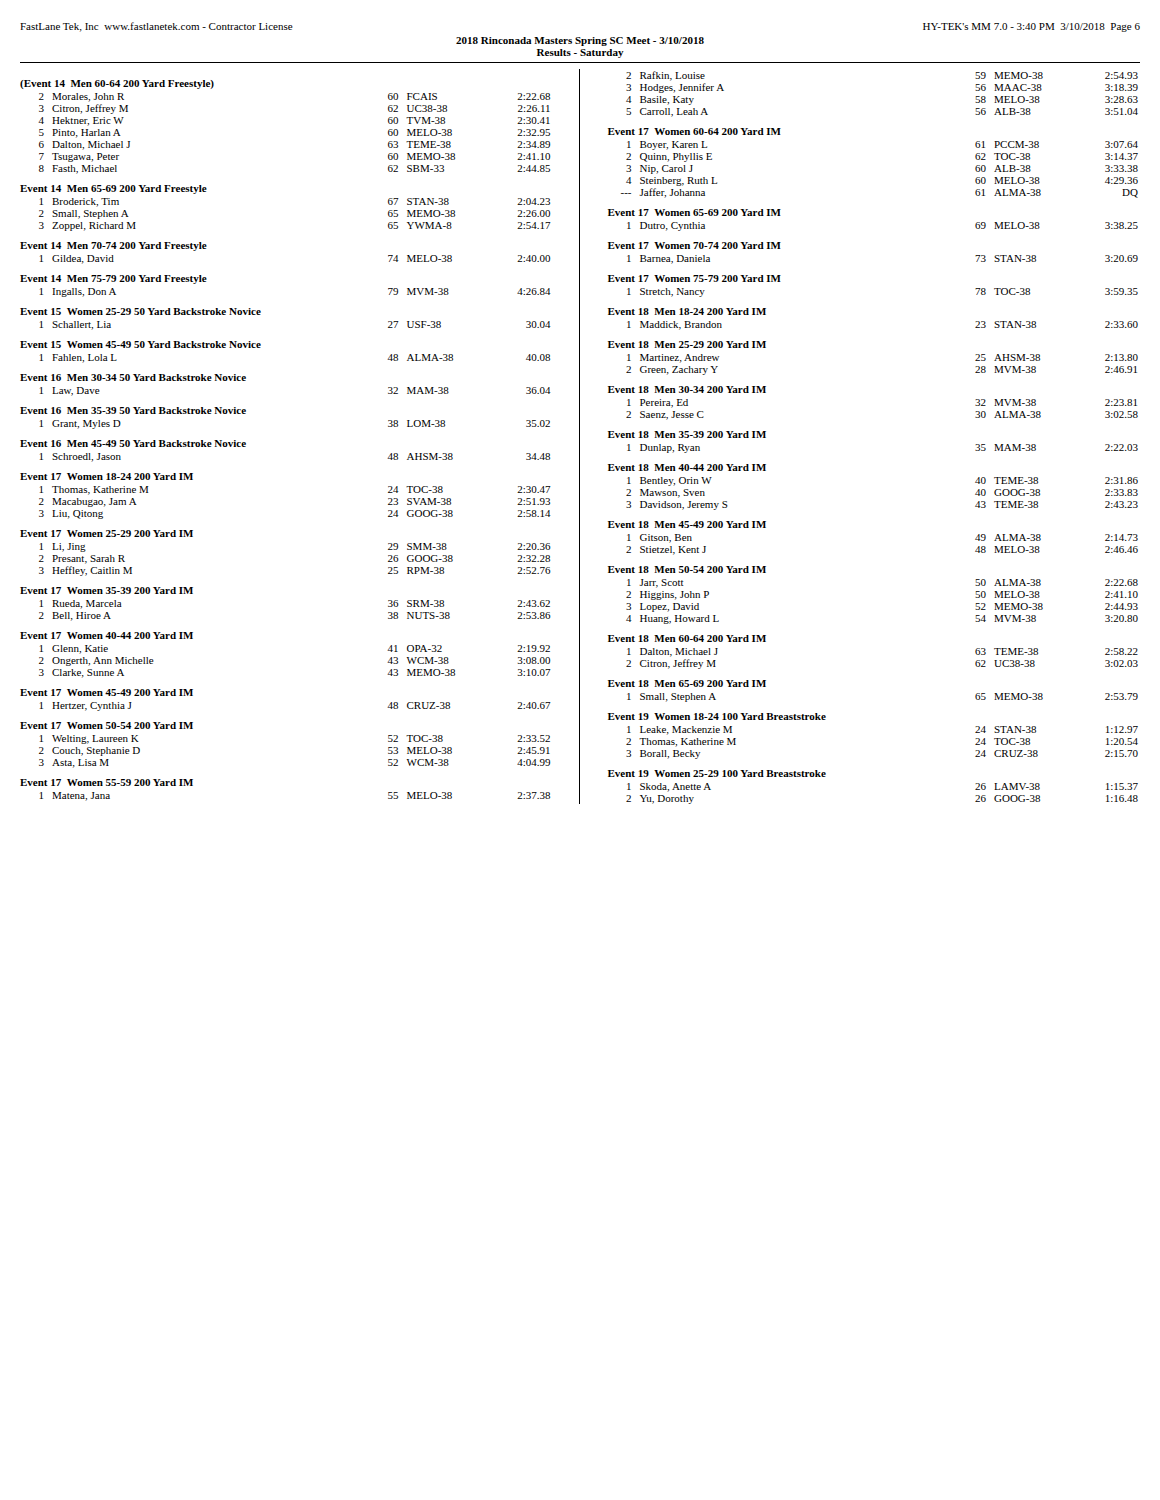FastLane Tek, Inc www.fastlanetek.com - Contractor License
HY-TEK's MM 7.0 - 3:40 PM 3/10/2018 Page 6
2018 Rinconada Masters Spring SC Meet - 3/10/2018
Results - Saturday
(Event 14 Men 60-64 200 Yard Freestyle)
| 2 | Morales, John R | 60 | FCAIS | 2:22.68 |
| 3 | Citron, Jeffrey M | 62 | UC38-38 | 2:26.11 |
| 4 | Hektner, Eric W | 60 | TVM-38 | 2:30.41 |
| 5 | Pinto, Harlan A | 60 | MELO-38 | 2:32.95 |
| 6 | Dalton, Michael J | 63 | TEME-38 | 2:34.89 |
| 7 | Tsugawa, Peter | 60 | MEMO-38 | 2:41.10 |
| 8 | Fasth, Michael | 62 | SBM-33 | 2:44.85 |
Event 14 Men 65-69 200 Yard Freestyle
| 1 | Broderick, Tim | 67 | STAN-38 | 2:04.23 |
| 2 | Small, Stephen A | 65 | MEMO-38 | 2:26.00 |
| 3 | Zoppel, Richard M | 65 | YWMA-8 | 2:54.17 |
Event 14 Men 70-74 200 Yard Freestyle
| 1 | Gildea, David | 74 | MELO-38 | 2:40.00 |
Event 14 Men 75-79 200 Yard Freestyle
| 1 | Ingalls, Don A | 79 | MVM-38 | 4:26.84 |
Event 15 Women 25-29 50 Yard Backstroke Novice
| 1 | Schallert, Lia | 27 | USF-38 | 30.04 |
Event 15 Women 45-49 50 Yard Backstroke Novice
| 1 | Fahlen, Lola L | 48 | ALMA-38 | 40.08 |
Event 16 Men 30-34 50 Yard Backstroke Novice
| 1 | Law, Dave | 32 | MAM-38 | 36.04 |
Event 16 Men 35-39 50 Yard Backstroke Novice
| 1 | Grant, Myles D | 38 | LOM-38 | 35.02 |
Event 16 Men 45-49 50 Yard Backstroke Novice
| 1 | Schroedl, Jason | 48 | AHSM-38 | 34.48 |
Event 17 Women 18-24 200 Yard IM
| 1 | Thomas, Katherine M | 24 | TOC-38 | 2:30.47 |
| 2 | Macabugao, Jam A | 23 | SVAM-38 | 2:51.93 |
| 3 | Liu, Qitong | 24 | GOOG-38 | 2:58.14 |
Event 17 Women 25-29 200 Yard IM
| 1 | Li, Jing | 29 | SMM-38 | 2:20.36 |
| 2 | Presant, Sarah R | 26 | GOOG-38 | 2:32.28 |
| 3 | Heffley, Caitlin M | 25 | RPM-38 | 2:52.76 |
Event 17 Women 35-39 200 Yard IM
| 1 | Rueda, Marcela | 36 | SRM-38 | 2:43.62 |
| 2 | Bell, Hiroe A | 38 | NUTS-38 | 2:53.86 |
Event 17 Women 40-44 200 Yard IM
| 1 | Glenn, Katie | 41 | OPA-32 | 2:19.92 |
| 2 | Ongerth, Ann Michelle | 43 | WCM-38 | 3:08.00 |
| 3 | Clarke, Sunne A | 43 | MEMO-38 | 3:10.07 |
Event 17 Women 45-49 200 Yard IM
| 1 | Hertzer, Cynthia J | 48 | CRUZ-38 | 2:40.67 |
Event 17 Women 50-54 200 Yard IM
| 1 | Welting, Laureen K | 52 | TOC-38 | 2:33.52 |
| 2 | Couch, Stephanie D | 53 | MELO-38 | 2:45.91 |
| 3 | Asta, Lisa M | 52 | WCM-38 | 4:04.99 |
Event 17 Women 55-59 200 Yard IM
| 1 | Matena, Jana | 55 | MELO-38 | 2:37.38 |
| 2 | Rafkin, Louise | 59 | MEMO-38 | 2:54.93 |
| 3 | Hodges, Jennifer A | 56 | MAAC-38 | 3:18.39 |
| 4 | Basile, Katy | 58 | MELO-38 | 3:28.63 |
| 5 | Carroll, Leah A | 56 | ALB-38 | 3:51.04 |
Event 17 Women 60-64 200 Yard IM
| 1 | Boyer, Karen L | 61 | PCCM-38 | 3:07.64 |
| 2 | Quinn, Phyllis E | 62 | TOC-38 | 3:14.37 |
| 3 | Nip, Carol J | 60 | ALB-38 | 3:33.38 |
| 4 | Steinberg, Ruth L | 60 | MELO-38 | 4:29.36 |
| --- | Jaffer, Johanna | 61 | ALMA-38 | DQ |
Event 17 Women 65-69 200 Yard IM
| 1 | Dutro, Cynthia | 69 | MELO-38 | 3:38.25 |
Event 17 Women 70-74 200 Yard IM
| 1 | Barnea, Daniela | 73 | STAN-38 | 3:20.69 |
Event 17 Women 75-79 200 Yard IM
| 1 | Stretch, Nancy | 78 | TOC-38 | 3:59.35 |
Event 18 Men 18-24 200 Yard IM
| 1 | Maddick, Brandon | 23 | STAN-38 | 2:33.60 |
Event 18 Men 25-29 200 Yard IM
| 1 | Martinez, Andrew | 25 | AHSM-38 | 2:13.80 |
| 2 | Green, Zachary Y | 28 | MVM-38 | 2:46.91 |
Event 18 Men 30-34 200 Yard IM
| 1 | Pereira, Ed | 32 | MVM-38 | 2:23.81 |
| 2 | Saenz, Jesse C | 30 | ALMA-38 | 3:02.58 |
Event 18 Men 35-39 200 Yard IM
| 1 | Dunlap, Ryan | 35 | MAM-38 | 2:22.03 |
Event 18 Men 40-44 200 Yard IM
| 1 | Bentley, Orin W | 40 | TEME-38 | 2:31.86 |
| 2 | Mawson, Sven | 40 | GOOG-38 | 2:33.83 |
| 3 | Davidson, Jeremy S | 43 | TEME-38 | 2:43.23 |
Event 18 Men 45-49 200 Yard IM
| 1 | Gitson, Ben | 49 | ALMA-38 | 2:14.73 |
| 2 | Stietzel, Kent J | 48 | MELO-38 | 2:46.46 |
Event 18 Men 50-54 200 Yard IM
| 1 | Jarr, Scott | 50 | ALMA-38 | 2:22.68 |
| 2 | Higgins, John P | 50 | MELO-38 | 2:41.10 |
| 3 | Lopez, David | 52 | MEMO-38 | 2:44.93 |
| 4 | Huang, Howard L | 54 | MVM-38 | 3:20.80 |
Event 18 Men 60-64 200 Yard IM
| 1 | Dalton, Michael J | 63 | TEME-38 | 2:58.22 |
| 2 | Citron, Jeffrey M | 62 | UC38-38 | 3:02.03 |
Event 18 Men 65-69 200 Yard IM
| 1 | Small, Stephen A | 65 | MEMO-38 | 2:53.79 |
Event 19 Women 18-24 100 Yard Breaststroke
| 1 | Leake, Mackenzie M | 24 | STAN-38 | 1:12.97 |
| 2 | Thomas, Katherine M | 24 | TOC-38 | 1:20.54 |
| 3 | Borall, Becky | 24 | CRUZ-38 | 2:15.70 |
Event 19 Women 25-29 100 Yard Breaststroke
| 1 | Skoda, Anette A | 26 | LAMV-38 | 1:15.37 |
| 2 | Yu, Dorothy | 26 | GOOG-38 | 1:16.48 |